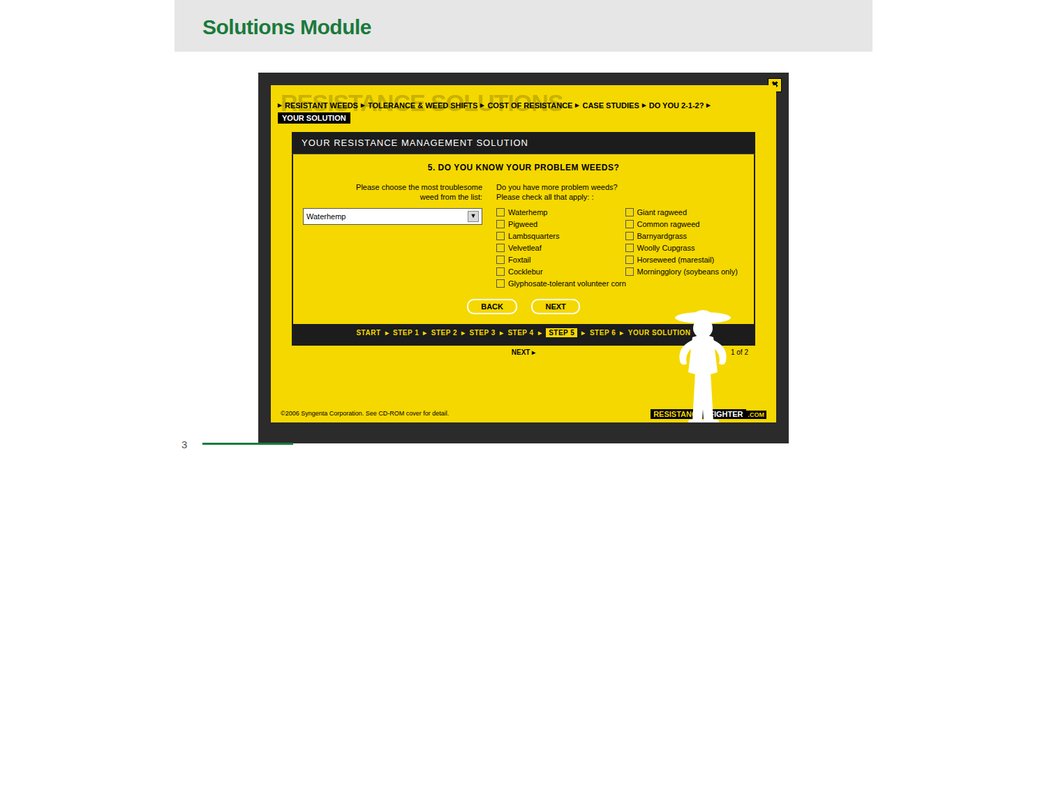Solutions Module
✖
RESISTANCE SOLUTIONS
▸RESISTANT WEEDS ▸TOLERANCE & WEED SHIFTS ▸COST OF RESISTANCE ▸CASE STUDIES ▸DO YOU 2-1-2? ▸YOUR SOLUTION
YOUR RESISTANCE MANAGEMENT SOLUTION
5. DO YOU KNOW YOUR PROBLEM WEEDS?
Please choose the most troublesome
weed from the list:
Waterhemp ▼
Do you have more problem weeds?
Please check all that apply: :
Waterhemp Giant ragweed Pigweed Common ragweed Lambsquarters Barnyardgrass Velvetleaf Woolly Cupgrass Foxtail Horseweed (marestail) Cocklebur Morningglory (soybeans only) Glyphosate-tolerant volunteer corn
BACK NEXT
START▸ STEP 1▸ STEP 2▸ STEP 3▸ STEP 4▸ STEP 5▸ STEP 6▸ YOUR SOLUTION
NEXT ▸
1 of 2
©2006 Syngenta Corporation. See CD-ROM cover for detail.
RESISTANCE FIGHTER.COM
3